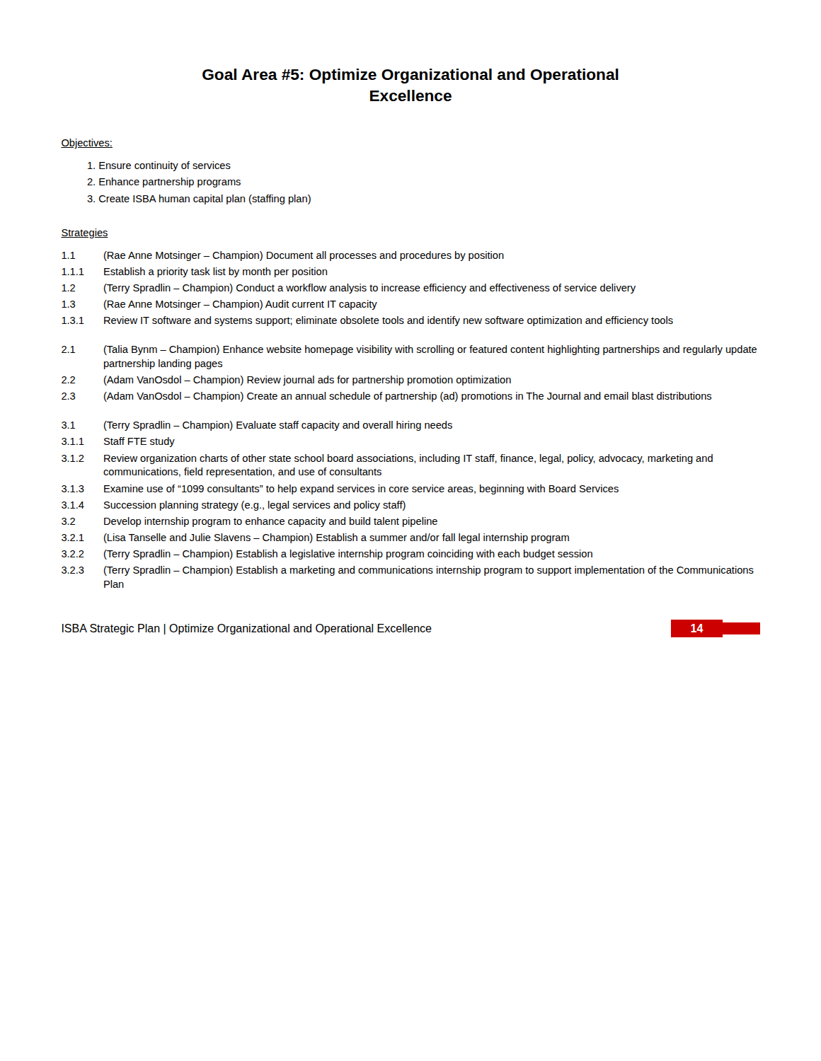Goal Area #5: Optimize Organizational and Operational
Excellence
Objectives:
Ensure continuity of services
Enhance partnership programs
Create ISBA human capital plan (staffing plan)
Strategies
1.1
(Rae Anne Motsinger – Champion) Document all processes and procedures by position
1.1.1
Establish a priority task list by month per position
1.2
(Terry Spradlin – Champion) Conduct a workflow analysis to increase efficiency and effectiveness of service delivery
1.3
(Rae Anne Motsinger – Champion) Audit current IT capacity
1.3.1
Review IT software and systems support; eliminate obsolete tools and identify new software optimization and efficiency tools
2.1
(Talia Bynm – Champion) Enhance website homepage visibility with scrolling or featured content highlighting partnerships and regularly update partnership landing pages
2.2
(Adam VanOsdol – Champion) Review journal ads for partnership promotion optimization
2.3
(Adam VanOsdol – Champion) Create an annual schedule of partnership (ad) promotions in The Journal and email blast distributions
3.1
(Terry Spradlin – Champion) Evaluate staff capacity and overall hiring needs
3.1.1
Staff FTE study
3.1.2
Review organization charts of other state school board associations, including IT staff, finance, legal, policy, advocacy, marketing and communications, field representation, and use of consultants
3.1.3
Examine use of “1099 consultants” to help expand services in core service areas, beginning with Board Services
3.1.4
Succession planning strategy (e.g., legal services and policy staff)
3.2
Develop internship program to enhance capacity and build talent pipeline
3.2.1
(Lisa Tanselle and Julie Slavens – Champion) Establish a summer and/or fall legal internship program
3.2.2
(Terry Spradlin – Champion) Establish a legislative internship program coinciding with each budget session
3.2.3
(Terry Spradlin – Champion) Establish a marketing and communications internship program to support implementation of the Communications Plan
ISBA Strategic Plan | Optimize Organizational and Operational Excellence
14